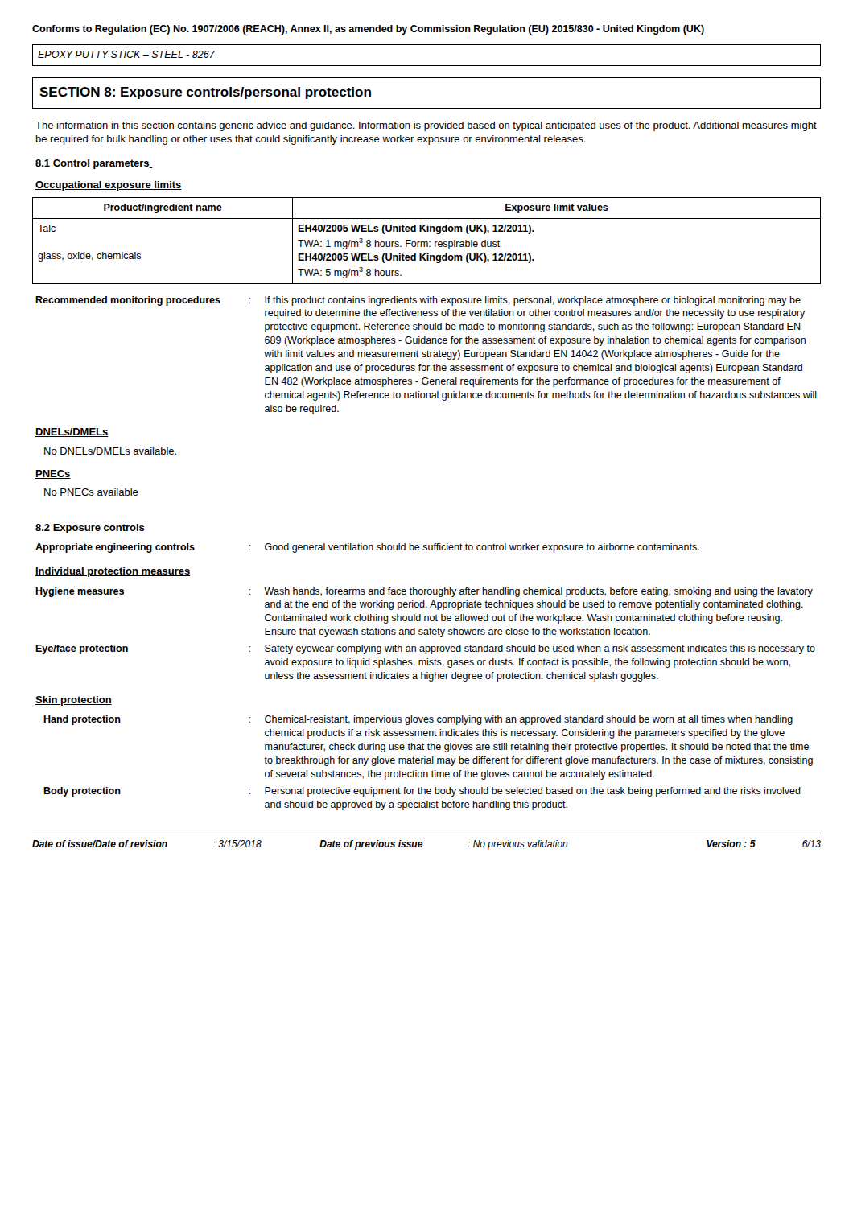Conforms to Regulation (EC) No. 1907/2006 (REACH), Annex II, as amended by Commission Regulation (EU) 2015/830 - United Kingdom (UK)
EPOXY PUTTY STICK – STEEL - 8267
SECTION 8: Exposure controls/personal protection
The information in this section contains generic advice and guidance. Information is provided based on typical anticipated uses of the product. Additional measures might be required for bulk handling or other uses that could significantly increase worker exposure or environmental releases.
8.1 Control parameters
Occupational exposure limits
| Product/ingredient name | Exposure limit values |
| --- | --- |
| Talc glass, oxide, chemicals | EH40/2005 WELs (United Kingdom (UK), 12/2011). TWA: 1 mg/m 3 8 hours. Form: respirable dust EH40/2005 WELs (United Kingdom (UK), 12/2011). TWA: 5 mg/m 3 8 hours. |
| Recommended monitoring procedures | : | If this product contains ingredients with exposure limits, personal, workplace atmosphere or biological monitoring may be required to determine the effectiveness of the ventilation or other control measures and/or the necessity to use respiratory protective equipment. Reference should be made to monitoring standards, such as the following: European Standard EN 689 (Workplace atmospheres - Guidance for the assessment of exposure by inhalation to chemical agents for comparison with limit values and measurement strategy) European Standard EN 14042 (Workplace atmospheres - Guide for the application and use of procedures for the assessment of exposure to chemical and biological agents) European Standard EN 482 (Workplace atmospheres - General requirements for the performance of procedures for the measurement of chemical agents) Reference to national guidance documents for methods for the determination of hazardous substances will also be required. |
DNELs/DMELs
No DNELs/DMELs available.
PNECs
No PNECs available
8.2 Exposure controls
| Appropriate engineering controls | : | Good general ventilation should be sufficient to control worker exposure to airborne contaminants. |
Individual protection measures
| Hygiene measures | : | Wash hands, forearms and face thoroughly after handling chemical products, before eating, smoking and using the lavatory and at the end of the working period. Appropriate techniques should be used to remove potentially contaminated clothing. Contaminated work clothing should not be allowed out of the workplace. Wash contaminated clothing before reusing. Ensure that eyewash stations and safety showers are close to the workstation location. |
| Eye/face protection | : | Safety eyewear complying with an approved standard should be used when a risk assessment indicates this is necessary to avoid exposure to liquid splashes, mists, gases or dusts. If contact is possible, the following protection should be worn, unless the assessment indicates a higher degree of protection: chemical splash goggles. |
Skin protection
| Hand protection | : | Chemical-resistant, impervious gloves complying with an approved standard should be worn at all times when handling chemical products if a risk assessment indicates this is necessary. Considering the parameters specified by the glove manufacturer, check during use that the gloves are still retaining their protective properties. It should be noted that the time to breakthrough for any glove material may be different for different glove manufacturers. In the case of mixtures, consisting of several substances, the protection time of the gloves cannot be accurately estimated. |
| Body protection | : | Personal protective equipment for the body should be selected based on the task being performed and the risks involved and should be approved by a specialist before handling this product. |
| Date of issue/Date of revision | : 3/15/2018 | Date of previous issue | : No previous validation | Version : 5 | 6/13 |